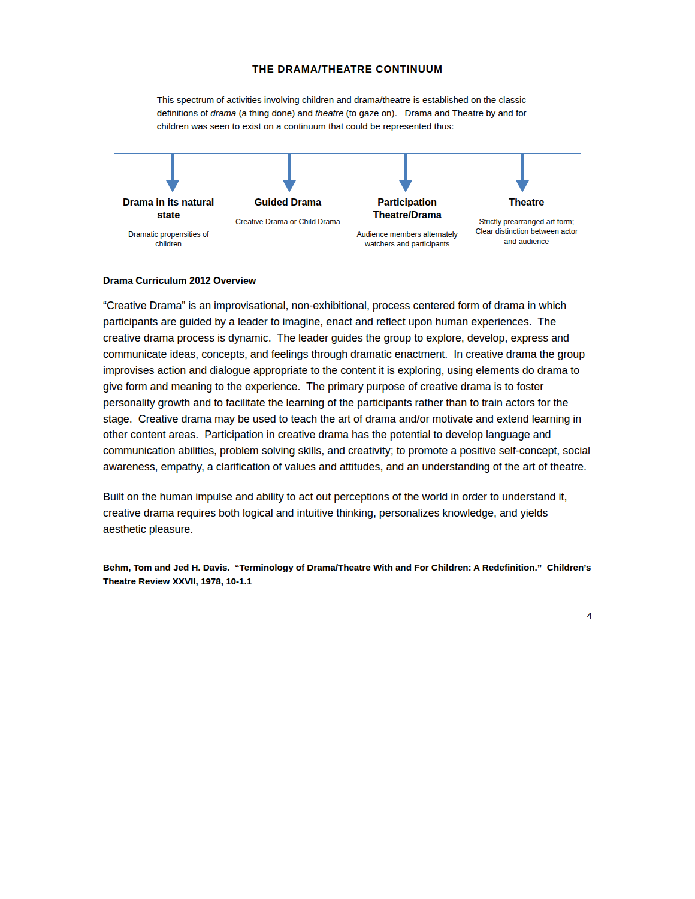THE DRAMA/THEATRE CONTINUUM
This spectrum of activities involving children and drama/theatre is established on the classic definitions of drama (a thing done) and theatre (to gaze on). Drama and Theatre by and for children was seen to exist on a continuum that could be represented thus:
Drama in its natural state
Dramatic propensities of children
Guided Drama
Creative Drama or Child Drama
Participation Theatre/Drama
Audience members alternately watchers and participants
Theatre
Strictly prearranged art form; Clear distinction between actor and audience
Drama Curriculum 2012 Overview
“Creative Drama” is an improvisational, non-exhibitional, process centered form of drama in which participants are guided by a leader to imagine, enact and reflect upon human experiences. The creative drama process is dynamic. The leader guides the group to explore, develop, express and communicate ideas, concepts, and feelings through dramatic enactment. In creative drama the group improvises action and dialogue appropriate to the content it is exploring, using elements do drama to give form and meaning to the experience. The primary purpose of creative drama is to foster personality growth and to facilitate the learning of the participants rather than to train actors for the stage. Creative drama may be used to teach the art of drama and/or motivate and extend learning in other content areas. Participation in creative drama has the potential to develop language and communication abilities, problem solving skills, and creativity; to promote a positive self-concept, social awareness, empathy, a clarification of values and attitudes, and an understanding of the art of theatre.
Built on the human impulse and ability to act out perceptions of the world in order to understand it, creative drama requires both logical and intuitive thinking, personalizes knowledge, and yields aesthetic pleasure.
Behm, Tom and Jed H. Davis. “Terminology of Drama/Theatre With and For Children: A Redefinition.” Children’s Theatre Review XXVII, 1978, 10-1.1
4